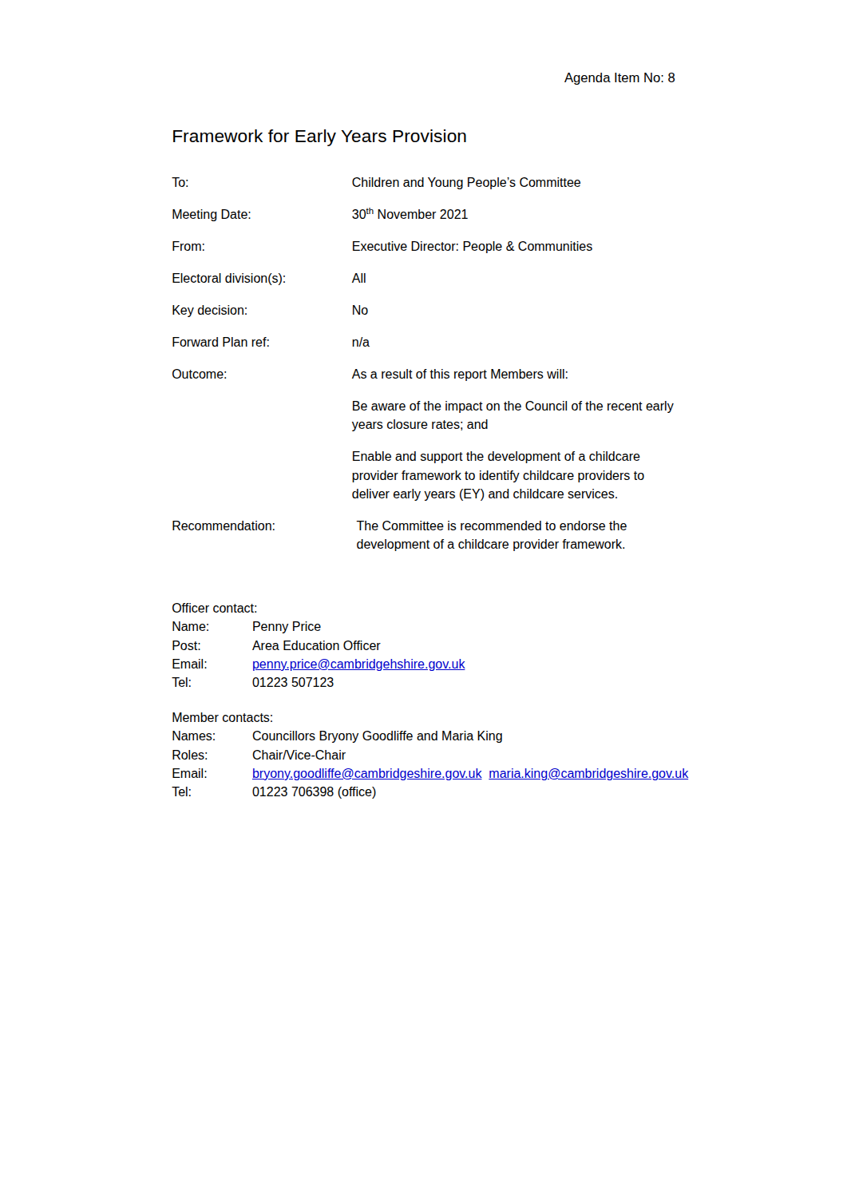Agenda Item No: 8
Framework for Early Years Provision
| To: | Children and Young People’s Committee |
| Meeting Date: | 30 th November 2021 |
| From: | Executive Director: People & Communities |
| Electoral division(s): | All |
| Key decision: | No |
| Forward Plan ref: | n/a |
| Outcome: | As a result of this report Members will: Be aware of the impact on the Council of the recent early years closure rates; and Enable and support the development of a childcare provider framework to identify childcare providers to deliver early years (EY) and childcare services. |
| Recommendation: | The Committee is recommended to endorse the development of a childcare provider framework. |
Officer contact:
Name:
Penny Price
Post:
Area Education Officer
Email:
penny.price@cambridgehshire.gov.uk
Tel:
01223 507123
Member contacts:
Names:
Councillors Bryony Goodliffe and Maria King
Roles:
Chair/Vice-Chair
Email:
bryony.goodliffe@cambridgeshire.gov.uk maria.king@cambridgeshire.gov.uk
Tel:
01223 706398 (office)